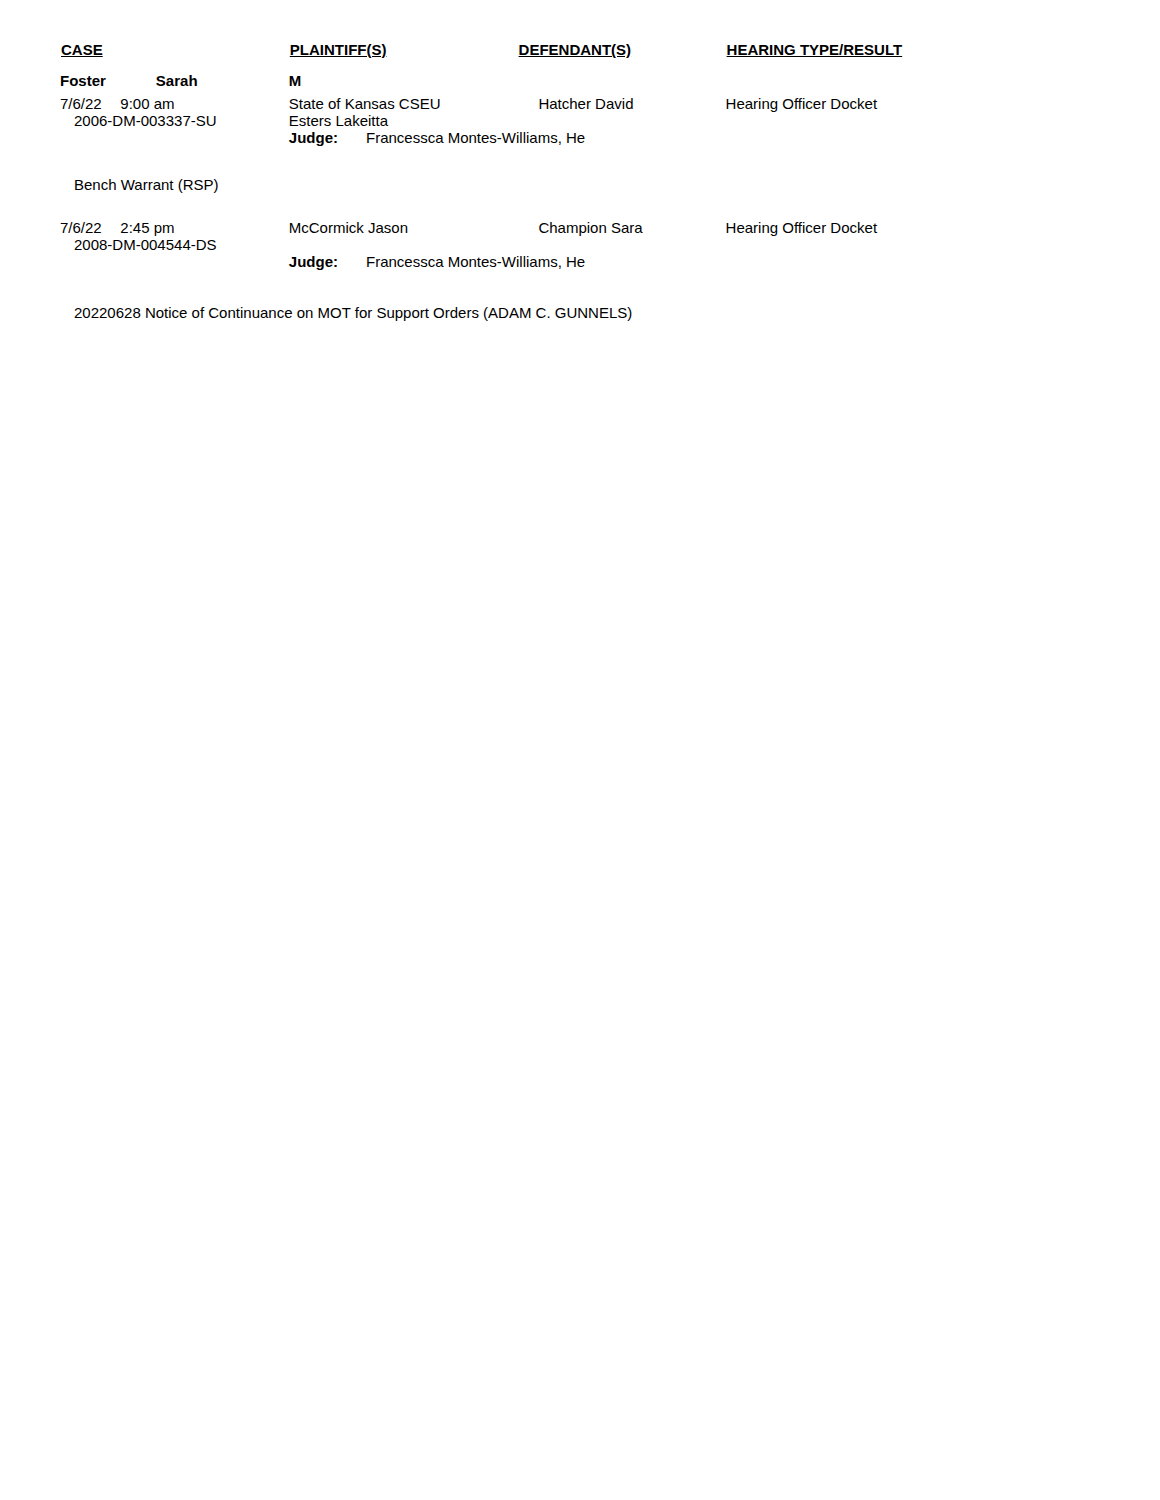| CASE | PLAINTIFF(S) | DEFENDANT(S) | HEARING TYPE/RESULT |
| --- | --- | --- | --- |
| Foster Sarah | M | | |
| 7/6/22 9:00 am | State of Kansas CSEU | Hatcher David | Hearing Officer Docket |
| 2006-DM-003337-SU | Esters Lakeitta | | |
| | Judge: Francessca Montes-Williams, Hе |
| Bench Warrant (RSP) |
| 7/6/22 2:45 pm | McCormick Jason | Champion Sara | Hearing Officer Docket |
| 2008-DM-004544-DS | | | |
| | Judge: Francessca Montes-Williams, Hе |
20220628 Notice of Continuance on MOT for Support Orders (ADAM C. GUNNELS)